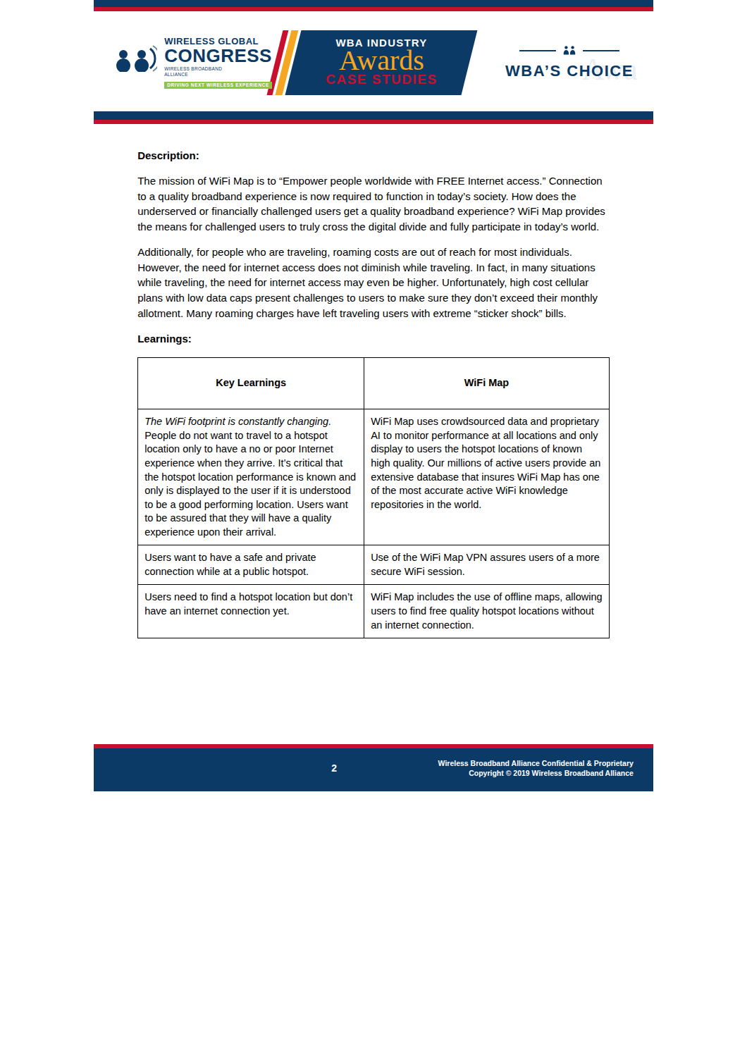WIRELESS GLOBAL
CONGRESS
WIRELESS BROADBAND
ALLIANCE
DRIVING NEXT WIRELESS EXPERIENCE
WBA INDUSTRY
Awards
CASE STUDIES
Awa
WBA’S CHOICE
Description:
The mission of WiFi Map is to “Empower people worldwide with FREE Internet access.” Connection to a quality broadband experience is now required to function in today’s society. How does the underserved or financially challenged users get a quality broadband experience? WiFi Map provides the means for challenged users to truly cross the digital divide and fully participate in today’s world.
Additionally, for people who are traveling, roaming costs are out of reach for most individuals. However, the need for internet access does not diminish while traveling. In fact, in many situations while traveling, the need for internet access may even be higher. Unfortunately, high cost cellular plans with low data caps present challenges to users to make sure they don’t exceed their monthly allotment. Many roaming charges have left traveling users with extreme “sticker shock” bills.
Learnings:
| Key Learnings | WiFi Map |
| --- | --- |
| The WiFi footprint is constantly changing. People do not want to travel to a hotspot location only to have a no or poor Internet experience when they arrive. It’s critical that the hotspot location performance is known and only is displayed to the user if it is understood to be a good performing location. Users want to be assured that they will have a quality experience upon their arrival. | WiFi Map uses crowdsourced data and proprietary AI to monitor performance at all locations and only display to users the hotspot locations of known high quality. Our millions of active users provide an extensive database that insures WiFi Map has one of the most accurate active WiFi knowledge repositories in the world. |
| Users want to have a safe and private connection while at a public hotspot. | Use of the WiFi Map VPN assures users of a more secure WiFi session. |
| Users need to find a hotspot location but don’t have an internet connection yet. | WiFi Map includes the use of offline maps, allowing users to find free quality hotspot locations without an internet connection. |
2
Wireless Broadband Alliance Confidential & Proprietary
Copyright © 2019 Wireless Broadband Alliance